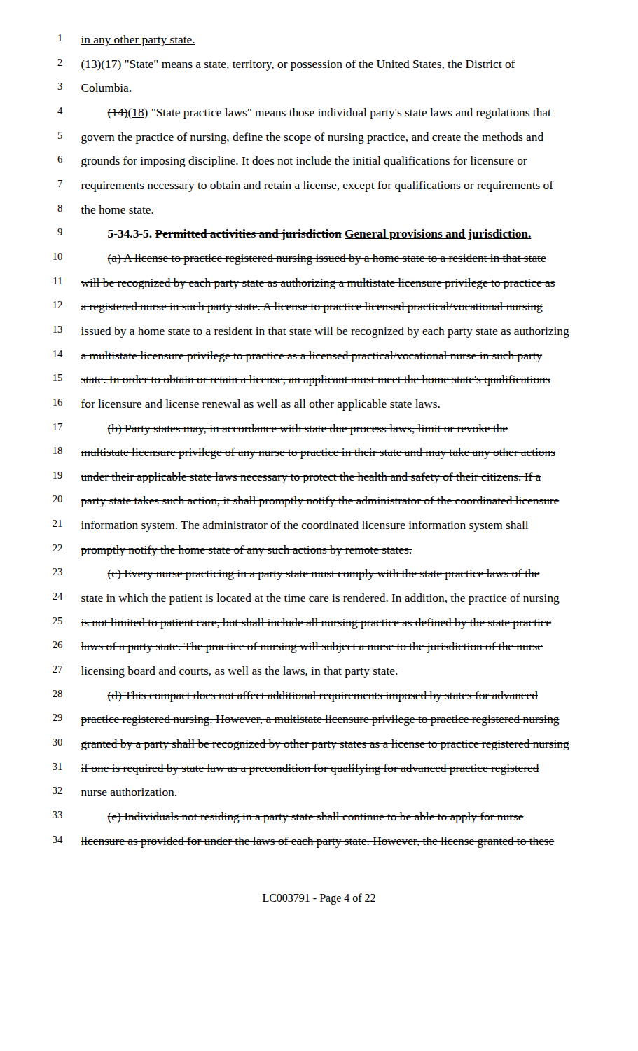in any other party state.
(13)(17) "State" means a state, territory, or possession of the United States, the District of
Columbia.
(14)(18) "State practice laws" means those individual party's state laws and regulations that
govern the practice of nursing, define the scope of nursing practice, and create the methods and
grounds for imposing discipline. It does not include the initial qualifications for licensure or
requirements necessary to obtain and retain a license, except for qualifications or requirements of
the home state.
5-34.3-5. Permitted activities and jurisdiction General provisions and jurisdiction.
(a) A license to practice registered nursing issued by a home state to a resident in that state
will be recognized by each party state as authorizing a multistate licensure privilege to practice as
a registered nurse in such party state. A license to practice licensed practical/vocational nursing
issued by a home state to a resident in that state will be recognized by each party state as authorizing
a multistate licensure privilege to practice as a licensed practical/vocational nurse in such party
state. In order to obtain or retain a license, an applicant must meet the home state's qualifications
for licensure and license renewal as well as all other applicable state laws.
(b) Party states may, in accordance with state due process laws, limit or revoke the
multistate licensure privilege of any nurse to practice in their state and may take any other actions
under their applicable state laws necessary to protect the health and safety of their citizens. If a
party state takes such action, it shall promptly notify the administrator of the coordinated licensure
information system. The administrator of the coordinated licensure information system shall
promptly notify the home state of any such actions by remote states.
(c) Every nurse practicing in a party state must comply with the state practice laws of the
state in which the patient is located at the time care is rendered. In addition, the practice of nursing
is not limited to patient care, but shall include all nursing practice as defined by the state practice
laws of a party state. The practice of nursing will subject a nurse to the jurisdiction of the nurse
licensing board and courts, as well as the laws, in that party state.
(d) This compact does not affect additional requirements imposed by states for advanced
practice registered nursing. However, a multistate licensure privilege to practice registered nursing
granted by a party shall be recognized by other party states as a license to practice registered nursing
if one is required by state law as a precondition for qualifying for advanced practice registered
nurse authorization.
(e) Individuals not residing in a party state shall continue to be able to apply for nurse
licensure as provided for under the laws of each party state. However, the license granted to these
LC003791 - Page 4 of 22